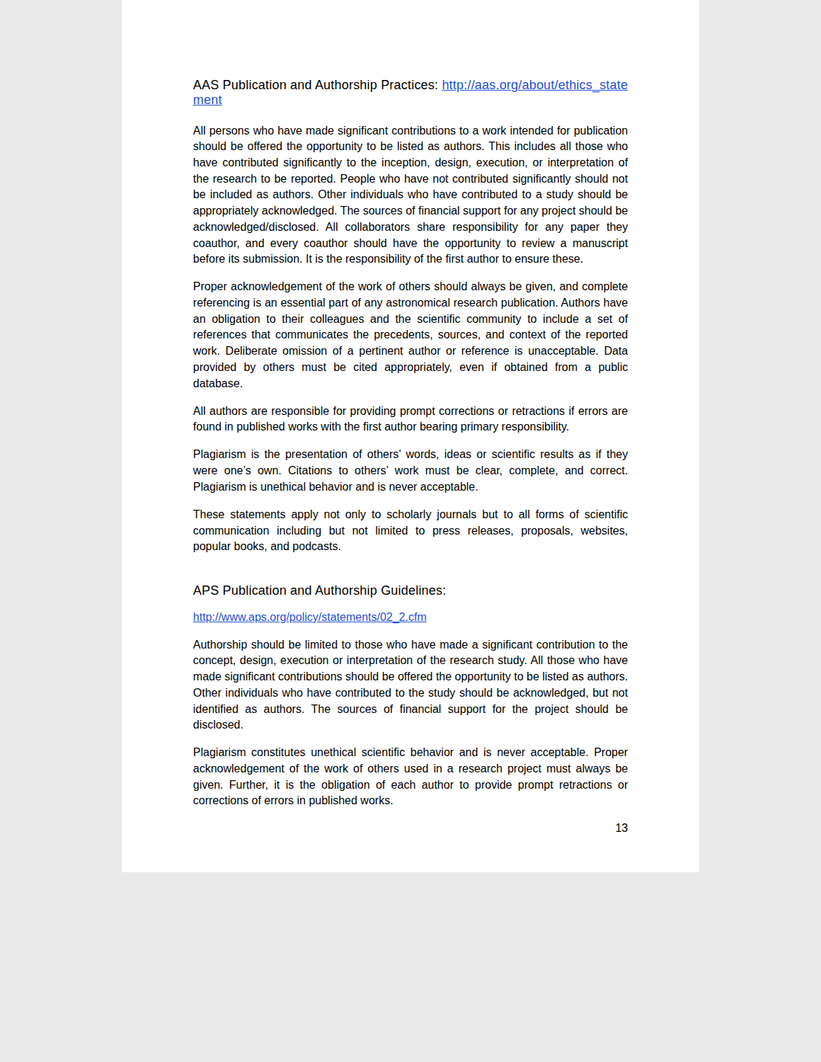AAS Publication and Authorship Practices: http://aas.org/about/ethics_statement
All persons who have made significant contributions to a work intended for publication should be offered the opportunity to be listed as authors. This includes all those who have contributed significantly to the inception, design, execution, or interpretation of the research to be reported. People who have not contributed significantly should not be included as authors. Other individuals who have contributed to a study should be appropriately acknowledged. The sources of financial support for any project should be acknowledged/disclosed. All collaborators share responsibility for any paper they coauthor, and every coauthor should have the opportunity to review a manuscript before its submission. It is the responsibility of the first author to ensure these.
Proper acknowledgement of the work of others should always be given, and complete referencing is an essential part of any astronomical research publication. Authors have an obligation to their colleagues and the scientific community to include a set of references that communicates the precedents, sources, and context of the reported work. Deliberate omission of a pertinent author or reference is unacceptable. Data provided by others must be cited appropriately, even if obtained from a public database.
All authors are responsible for providing prompt corrections or retractions if errors are found in published works with the first author bearing primary responsibility.
Plagiarism is the presentation of others’ words, ideas or scientific results as if they were one’s own. Citations to others’ work must be clear, complete, and correct. Plagiarism is unethical behavior and is never acceptable.
These statements apply not only to scholarly journals but to all forms of scientific communication including but not limited to press releases, proposals, websites, popular books, and podcasts.
APS Publication and Authorship Guidelines:
http://www.aps.org/policy/statements/02_2.cfm
Authorship should be limited to those who have made a significant contribution to the concept, design, execution or interpretation of the research study. All those who have made significant contributions should be offered the opportunity to be listed as authors. Other individuals who have contributed to the study should be acknowledged, but not identified as authors. The sources of financial support for the project should be disclosed.
Plagiarism constitutes unethical scientific behavior and is never acceptable. Proper acknowledgement of the work of others used in a research project must always be given. Further, it is the obligation of each author to provide prompt retractions or corrections of errors in published works.
13